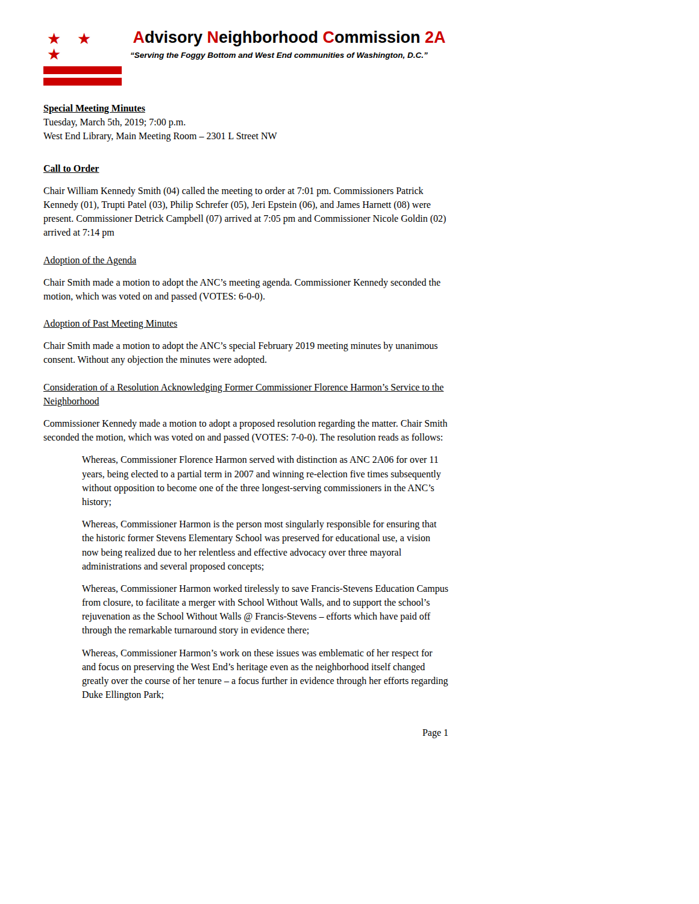★ ★ ★
Advisory Neighborhood Commission 2A
“Serving the Foggy Bottom and West End communities of Washington, D.C.”
Special Meeting Minutes
Tuesday, March 5th, 2019; 7:00 p.m.
West End Library, Main Meeting Room – 2301 L Street NW
Call to Order
Chair William Kennedy Smith (04) called the meeting to order at 7:01 pm. Commissioners Patrick Kennedy (01), Trupti Patel (03), Philip Schrefer (05), Jeri Epstein (06), and James Harnett (08) were present. Commissioner Detrick Campbell (07) arrived at 7:05 pm and Commissioner Nicole Goldin (02) arrived at 7:14 pm
Adoption of the Agenda
Chair Smith made a motion to adopt the ANC’s meeting agenda. Commissioner Kennedy seconded the motion, which was voted on and passed (VOTES: 6-0-0).
Adoption of Past Meeting Minutes
Chair Smith made a motion to adopt the ANC’s special February 2019 meeting minutes by unanimous consent. Without any objection the minutes were adopted.
Consideration of a Resolution Acknowledging Former Commissioner Florence Harmon’s Service to the Neighborhood
Commissioner Kennedy made a motion to adopt a proposed resolution regarding the matter. Chair Smith seconded the motion, which was voted on and passed (VOTES: 7-0-0). The resolution reads as follows:
Whereas, Commissioner Florence Harmon served with distinction as ANC 2A06 for over 11 years, being elected to a partial term in 2007 and winning re-election five times subsequently without opposition to become one of the three longest-serving commissioners in the ANC’s history;
Whereas, Commissioner Harmon is the person most singularly responsible for ensuring that the historic former Stevens Elementary School was preserved for educational use, a vision now being realized due to her relentless and effective advocacy over three mayoral administrations and several proposed concepts;
Whereas, Commissioner Harmon worked tirelessly to save Francis-Stevens Education Campus from closure, to facilitate a merger with School Without Walls, and to support the school’s rejuvenation as the School Without Walls @ Francis-Stevens – efforts which have paid off through the remarkable turnaround story in evidence there;
Whereas, Commissioner Harmon’s work on these issues was emblematic of her respect for and focus on preserving the West End’s heritage even as the neighborhood itself changed greatly over the course of her tenure – a focus further in evidence through her efforts regarding Duke Ellington Park;
Page 1